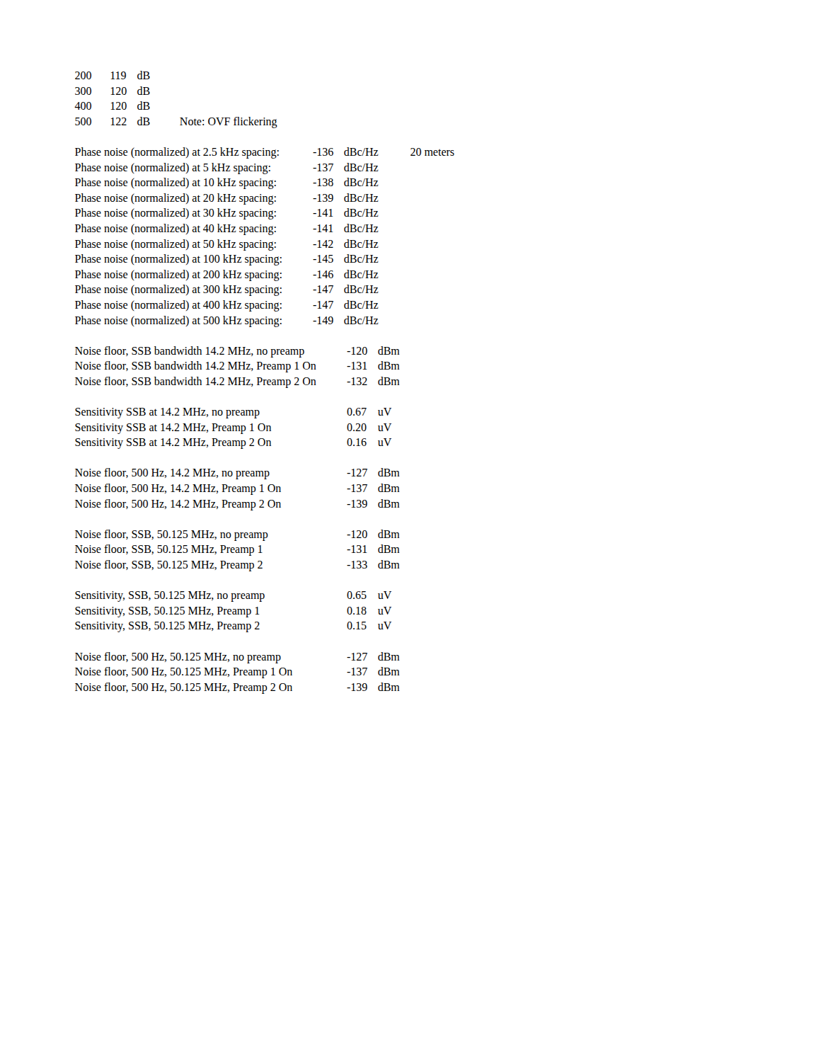| 200 | 119 | dB | |
| 300 | 120 | dB | |
| 400 | 120 | dB | |
| 500 | 122 | dB | Note: OVF flickering |
| Phase noise (normalized) at 2.5 kHz spacing: | -136 | dBc/Hz | 20 meters |
| Phase noise (normalized) at 5 kHz spacing: | -137 | dBc/Hz | |
| Phase noise (normalized) at 10 kHz spacing: | -138 | dBc/Hz | |
| Phase noise (normalized) at 20 kHz spacing: | -139 | dBc/Hz | |
| Phase noise (normalized) at 30 kHz spacing: | -141 | dBc/Hz | |
| Phase noise (normalized) at 40 kHz spacing: | -141 | dBc/Hz | |
| Phase noise (normalized) at 50 kHz spacing: | -142 | dBc/Hz | |
| Phase noise (normalized) at 100 kHz spacing: | -145 | dBc/Hz | |
| Phase noise (normalized) at 200 kHz spacing: | -146 | dBc/Hz | |
| Phase noise (normalized) at 300 kHz spacing: | -147 | dBc/Hz | |
| Phase noise (normalized) at 400 kHz spacing: | -147 | dBc/Hz | |
| Phase noise (normalized) at 500 kHz spacing: | -149 | dBc/Hz | |
| Noise floor, SSB bandwidth 14.2 MHz, no preamp | -120 | dBm |
| Noise floor, SSB bandwidth 14.2 MHz, Preamp 1 On | -131 | dBm |
| Noise floor, SSB bandwidth 14.2 MHz, Preamp 2 On | -132 | dBm |
| Sensitivity SSB at 14.2 MHz, no preamp | 0.67 | uV |
| Sensitivity SSB at 14.2 MHz, Preamp 1 On | 0.20 | uV |
| Sensitivity SSB at 14.2 MHz, Preamp 2 On | 0.16 | uV |
| Noise floor, 500 Hz, 14.2 MHz, no preamp | -127 | dBm |
| Noise floor, 500 Hz, 14.2 MHz, Preamp 1 On | -137 | dBm |
| Noise floor, 500 Hz, 14.2 MHz, Preamp 2 On | -139 | dBm |
| Noise floor, SSB, 50.125 MHz, no preamp | -120 | dBm |
| Noise floor, SSB, 50.125 MHz, Preamp 1 | -131 | dBm |
| Noise floor, SSB, 50.125 MHz, Preamp 2 | -133 | dBm |
| Sensitivity, SSB, 50.125 MHz, no preamp | 0.65 | uV |
| Sensitivity, SSB, 50.125 MHz, Preamp 1 | 0.18 | uV |
| Sensitivity, SSB, 50.125 MHz, Preamp 2 | 0.15 | uV |
| Noise floor, 500 Hz, 50.125 MHz, no preamp | -127 | dBm |
| Noise floor, 500 Hz, 50.125 MHz, Preamp 1 On | -137 | dBm |
| Noise floor, 500 Hz, 50.125 MHz, Preamp 2 On | -139 | dBm |